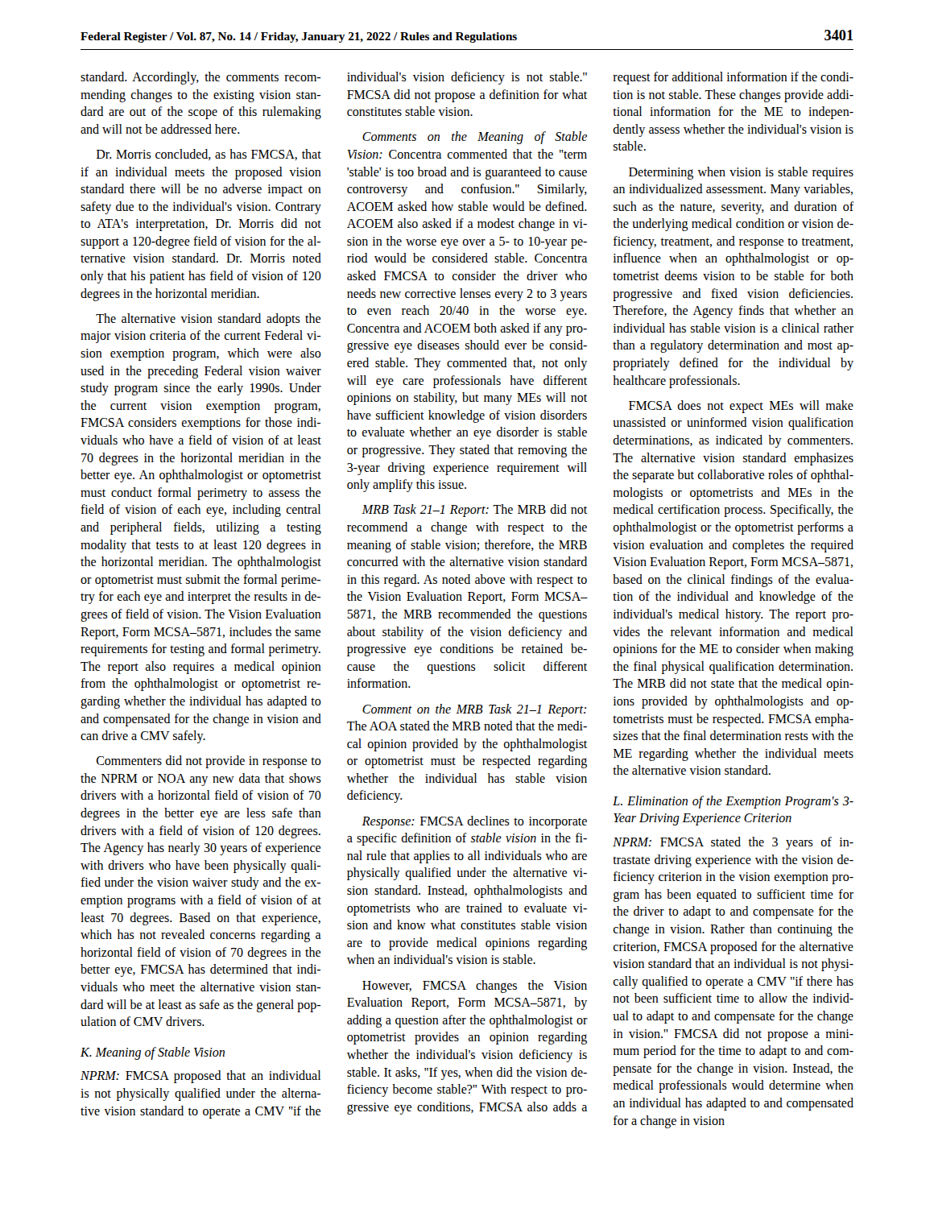Federal Register / Vol. 87, No. 14 / Friday, January 21, 2022 / Rules and Regulations
3401
standard. Accordingly, the comments recommending changes to the existing vision standard are out of the scope of this rulemaking and will not be addressed here.
Dr. Morris concluded, as has FMCSA, that if an individual meets the proposed vision standard there will be no adverse impact on safety due to the individual's vision. Contrary to ATA's interpretation, Dr. Morris did not support a 120-degree field of vision for the alternative vision standard. Dr. Morris noted only that his patient has field of vision of 120 degrees in the horizontal meridian.
The alternative vision standard adopts the major vision criteria of the current Federal vision exemption program, which were also used in the preceding Federal vision waiver study program since the early 1990s. Under the current vision exemption program, FMCSA considers exemptions for those individuals who have a field of vision of at least 70 degrees in the horizontal meridian in the better eye. An ophthalmologist or optometrist must conduct formal perimetry to assess the field of vision of each eye, including central and peripheral fields, utilizing a testing modality that tests to at least 120 degrees in the horizontal meridian. The ophthalmologist or optometrist must submit the formal perimetry for each eye and interpret the results in degrees of field of vision. The Vision Evaluation Report, Form MCSA–5871, includes the same requirements for testing and formal perimetry. The report also requires a medical opinion from the ophthalmologist or optometrist regarding whether the individual has adapted to and compensated for the change in vision and can drive a CMV safely.
Commenters did not provide in response to the NPRM or NOA any new data that shows drivers with a horizontal field of vision of 70 degrees in the better eye are less safe than drivers with a field of vision of 120 degrees. The Agency has nearly 30 years of experience with drivers who have been physically qualified under the vision waiver study and the exemption programs with a field of vision of at least 70 degrees. Based on that experience, which has not revealed concerns regarding a horizontal field of vision of 70 degrees in the better eye, FMCSA has determined that individuals who meet the alternative vision standard will be at least as safe as the general population of CMV drivers.
K. Meaning of Stable Vision
NPRM: FMCSA proposed that an individual is not physically qualified under the alternative vision standard to operate a CMV ''if the individual's vision deficiency is not stable.'' FMCSA did not propose a definition for what constitutes stable vision.
Comments on the Meaning of Stable Vision: Concentra commented that the ''term 'stable' is too broad and is guaranteed to cause controversy and confusion.'' Similarly, ACOEM asked how stable would be defined. ACOEM also asked if a modest change in vision in the worse eye over a 5- to 10-year period would be considered stable. Concentra asked FMCSA to consider the driver who needs new corrective lenses every 2 to 3 years to even reach 20/40 in the worse eye. Concentra and ACOEM both asked if any progressive eye diseases should ever be considered stable. They commented that, not only will eye care professionals have different opinions on stability, but many MEs will not have sufficient knowledge of vision disorders to evaluate whether an eye disorder is stable or progressive. They stated that removing the 3-year driving experience requirement will only amplify this issue.
MRB Task 21–1 Report: The MRB did not recommend a change with respect to the meaning of stable vision; therefore, the MRB concurred with the alternative vision standard in this regard. As noted above with respect to the Vision Evaluation Report, Form MCSA–5871, the MRB recommended the questions about stability of the vision deficiency and progressive eye conditions be retained because the questions solicit different information.
Comment on the MRB Task 21–1 Report: The AOA stated the MRB noted that the medical opinion provided by the ophthalmologist or optometrist must be respected regarding whether the individual has stable vision deficiency.
Response: FMCSA declines to incorporate a specific definition of stable vision in the final rule that applies to all individuals who are physically qualified under the alternative vision standard. Instead, ophthalmologists and optometrists who are trained to evaluate vision and know what constitutes stable vision are to provide medical opinions regarding when an individual's vision is stable.
However, FMCSA changes the Vision Evaluation Report, Form MCSA–5871, by adding a question after the ophthalmologist or optometrist provides an opinion regarding whether the individual's vision deficiency is stable. It asks, ''If yes, when did the vision deficiency become stable?'' With respect to progressive eye conditions, FMCSA also adds a request for additional information if the condition is not stable. These changes provide additional information for the ME to independently assess whether the individual's vision is stable.
Determining when vision is stable requires an individualized assessment. Many variables, such as the nature, severity, and duration of the underlying medical condition or vision deficiency, treatment, and response to treatment, influence when an ophthalmologist or optometrist deems vision to be stable for both progressive and fixed vision deficiencies. Therefore, the Agency finds that whether an individual has stable vision is a clinical rather than a regulatory determination and most appropriately defined for the individual by healthcare professionals.
FMCSA does not expect MEs will make unassisted or uninformed vision qualification determinations, as indicated by commenters. The alternative vision standard emphasizes the separate but collaborative roles of ophthalmologists or optometrists and MEs in the medical certification process. Specifically, the ophthalmologist or the optometrist performs a vision evaluation and completes the required Vision Evaluation Report, Form MCSA–5871, based on the clinical findings of the evaluation of the individual and knowledge of the individual's medical history. The report provides the relevant information and medical opinions for the ME to consider when making the final physical qualification determination. The MRB did not state that the medical opinions provided by ophthalmologists and optometrists must be respected. FMCSA emphasizes that the final determination rests with the ME regarding whether the individual meets the alternative vision standard.
L. Elimination of the Exemption Program's 3-Year Driving Experience Criterion
NPRM: FMCSA stated the 3 years of intrastate driving experience with the vision deficiency criterion in the vision exemption program has been equated to sufficient time for the driver to adapt to and compensate for the change in vision. Rather than continuing the criterion, FMCSA proposed for the alternative vision standard that an individual is not physically qualified to operate a CMV ''if there has not been sufficient time to allow the individual to adapt to and compensate for the change in vision.'' FMCSA did not propose a minimum period for the time to adapt to and compensate for the change in vision. Instead, the medical professionals would determine when an individual has adapted to and compensated for a change in vision